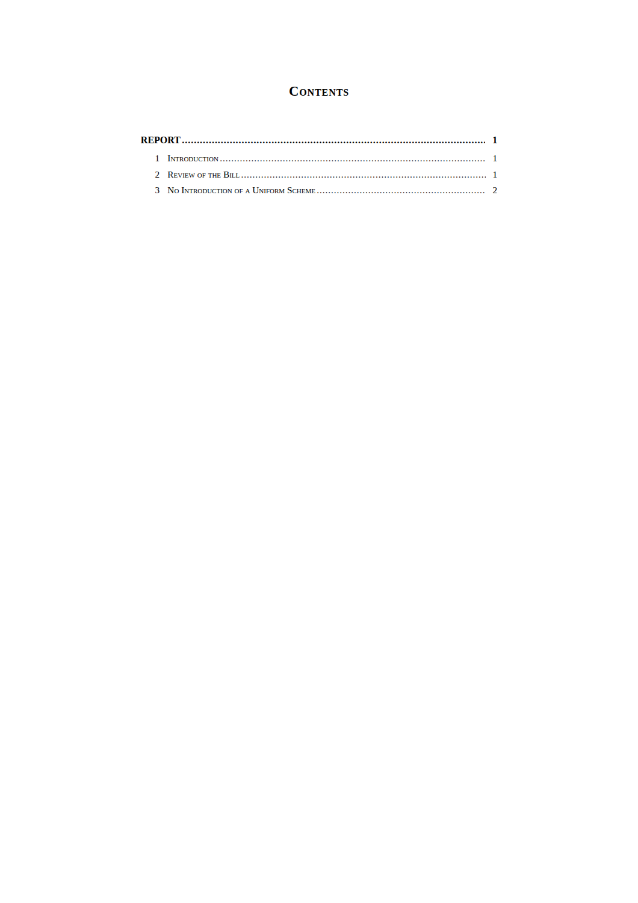Contents
REPORT 1
1 Introduction 1
2 Review of the Bill 1
3 No Introduction of a Uniform Scheme 2